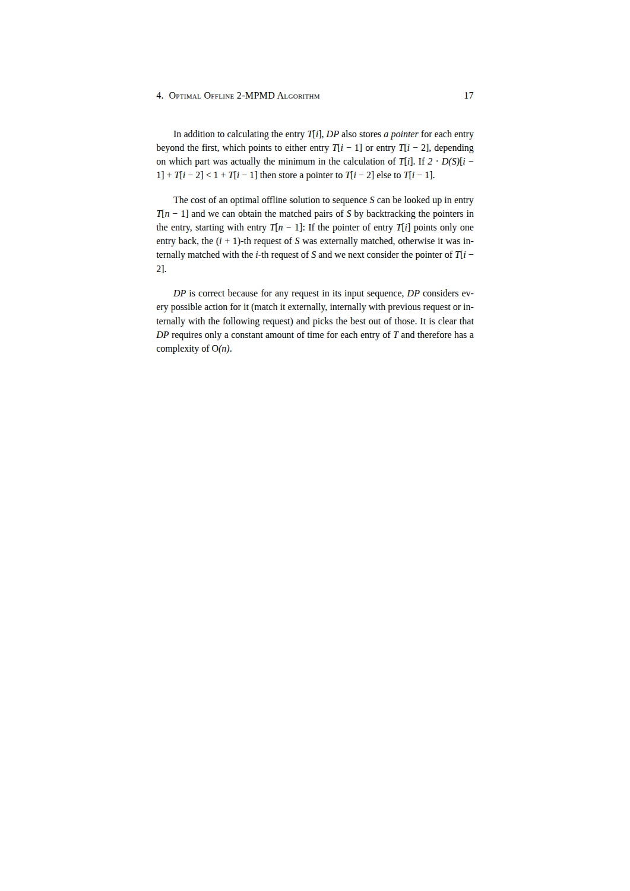4. Optimal Offline 2-MPMD Algorithm 17
In addition to calculating the entry T[i], DP also stores a pointer for each entry beyond the first, which points to either entry T[i − 1] or entry T[i − 2], depending on which part was actually the minimum in the calculation of T[i]. If 2 · D(S)[i − 1] + T[i − 2] < 1 + T[i − 1] then store a pointer to T[i − 2] else to T[i − 1].
The cost of an optimal offline solution to sequence S can be looked up in entry T[n − 1] and we can obtain the matched pairs of S by backtracking the pointers in the entry, starting with entry T[n − 1]: If the pointer of entry T[i] points only one entry back, the (i + 1)-th request of S was externally matched, otherwise it was internally matched with the i-th request of S and we next consider the pointer of T[i − 2].
DP is correct because for any request in its input sequence, DP considers every possible action for it (match it externally, internally with previous request or internally with the following request) and picks the best out of those. It is clear that DP requires only a constant amount of time for each entry of T and therefore has a complexity of O(n).